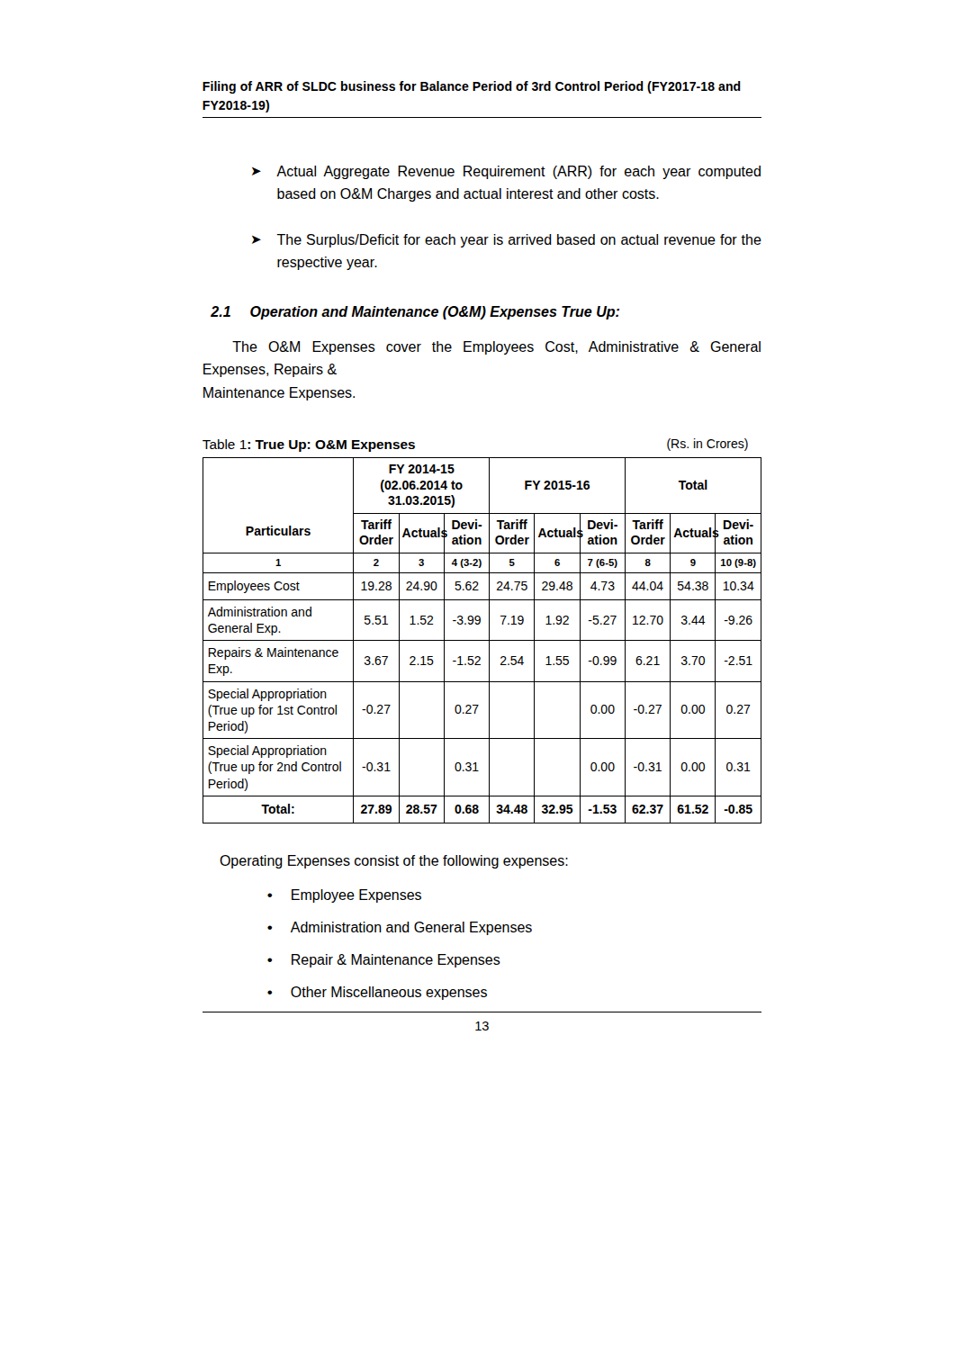Filing of ARR of SLDC business for Balance Period of 3rd Control Period (FY2017-18 and FY2018-19)
Actual Aggregate Revenue Requirement (ARR) for each year computed based on O&M Charges and actual interest and other costs.
The Surplus/Deficit for each year is arrived based on actual revenue for the respective year.
2.1 Operation and Maintenance (O&M) Expenses True Up:
The O&M Expenses cover the Employees Cost, Administrative & General Expenses, Repairs &
Maintenance Expenses.
Table 1: True Up: O&M Expenses (Rs. in Crores)
| Particulars | FY 2014-15 (02.06.2014 to 31.03.2015) | FY 2015-16 | Total |
| --- | --- | --- | --- |
| Tariff Order | Actuals | Devi- ation | Tariff Order | Actuals | Devi- ation | Tariff Order | Actuals | Devi- ation |
| 1 | 2 | 3 | 4 (3-2) | 5 | 6 | 7 (6-5) | 8 | 9 | 10 (9-8) |
| Employees Cost | 19.28 | 24.90 | 5.62 | 24.75 | 29.48 | 4.73 | 44.04 | 54.38 | 10.34 |
| Administration and General Exp. | 5.51 | 1.52 | -3.99 | 7.19 | 1.92 | -5.27 | 12.70 | 3.44 | -9.26 |
| Repairs & Maintenance Exp. | 3.67 | 2.15 | -1.52 | 2.54 | 1.55 | -0.99 | 6.21 | 3.70 | -2.51 |
| Special Appropriation (True up for 1st Control Period) | -0.27 | | 0.27 | | | 0.00 | -0.27 | 0.00 | 0.27 |
| Special Appropriation (True up for 2nd Control Period) | -0.31 | | 0.31 | | | 0.00 | -0.31 | 0.00 | 0.31 |
| Total: | 27.89 | 28.57 | 0.68 | 34.48 | 32.95 | -1.53 | 62.37 | 61.52 | -0.85 |
Operating Expenses consist of the following expenses:
Employee Expenses
Administration and General Expenses
Repair & Maintenance Expenses
Other Miscellaneous expenses
13